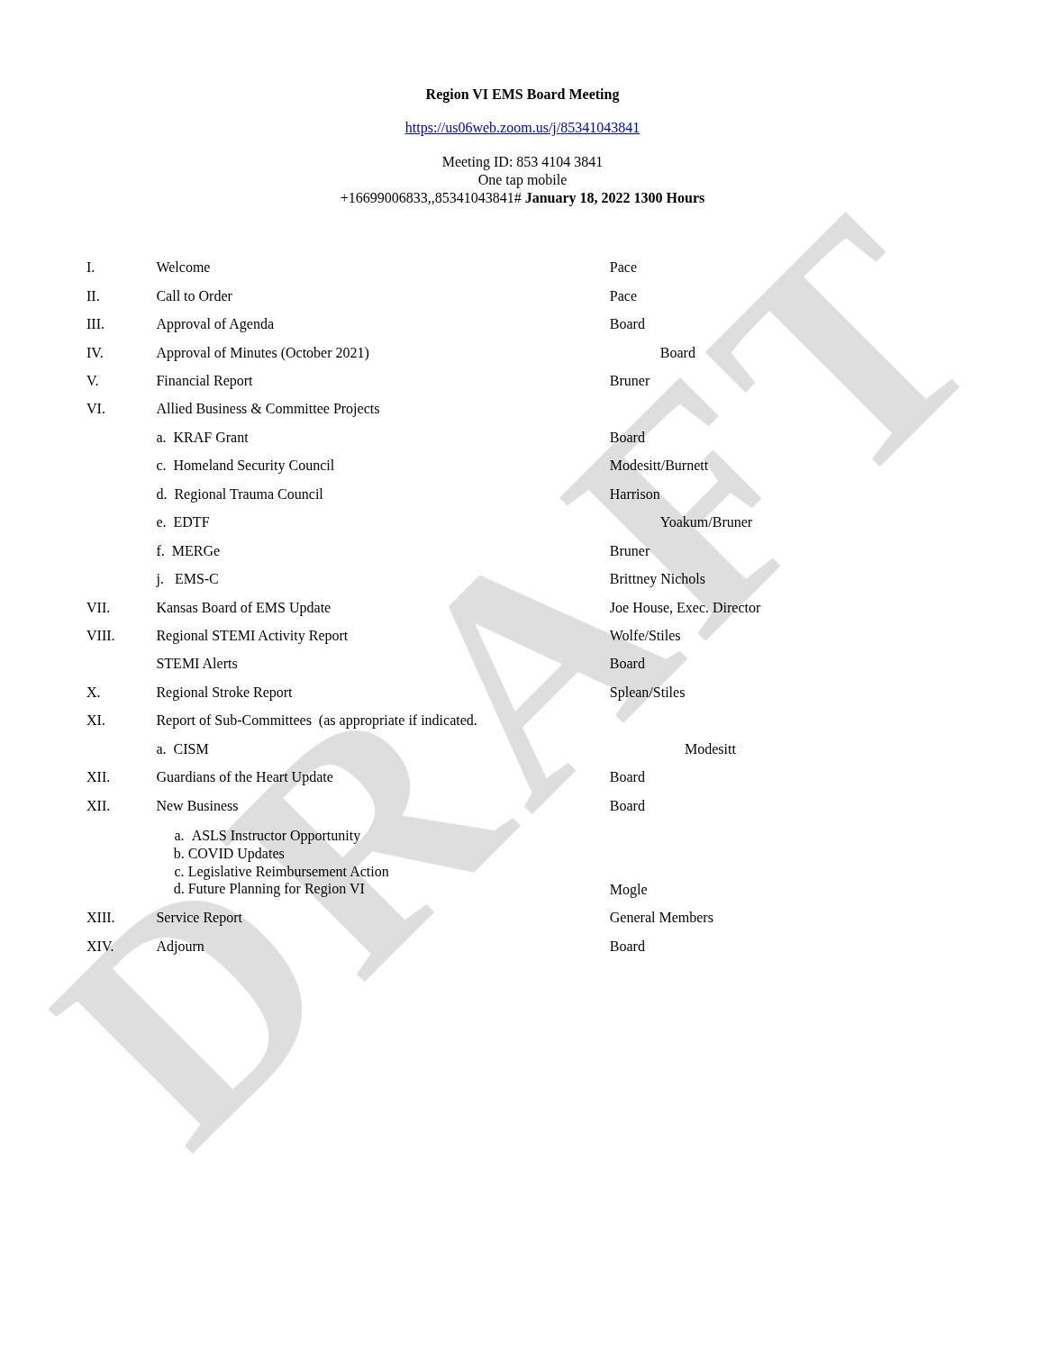DRAFT
Region VI EMS Board Meeting
https://us06web.zoom.us/j/85341043841
Meeting ID: 853 4104 3841
One tap mobile
+16699006833,,85341043841# January 18, 2022 1300 Hours
| I. | Welcome | Pace |
| II. | Call to Order | Pace |
| III. | Approval of Agenda | Board |
| IV. | Approval of Minutes (October 2021) | Board |
| V. | Financial Report | Bruner |
| VI. | Allied Business & Committee Projects | |
| | a. KRAF Grant | Board |
| | c. Homeland Security Council | Modesitt/Burnett |
| | d. Regional Trauma Council | Harrison |
| | e. EDTF | Yoakum/Bruner |
| | f. MERGe | Bruner |
| | j. EMS-C | Brittney Nichols |
| VII. | Kansas Board of EMS Update | Joe House, Exec. Director |
| VIII. | Regional STEMI Activity Report | Wolfe/Stiles |
| | STEMI Alerts | Board |
| X. | Regional Stroke Report | Splean/Stiles |
| XI. | Report of Sub-Committees (as appropriate if indicated. |
| | a. CISM | Modesitt |
| XII. | Guardians of the Heart Update | Board |
| XII. | New Business | Board |
| | ASLS Instructor Opportunity COVID Updates Legislative Reimbursement Action Future Planning for Region VI | Mogle |
| XIII. | Service Report | General Members |
| XIV. | Adjourn | Board |